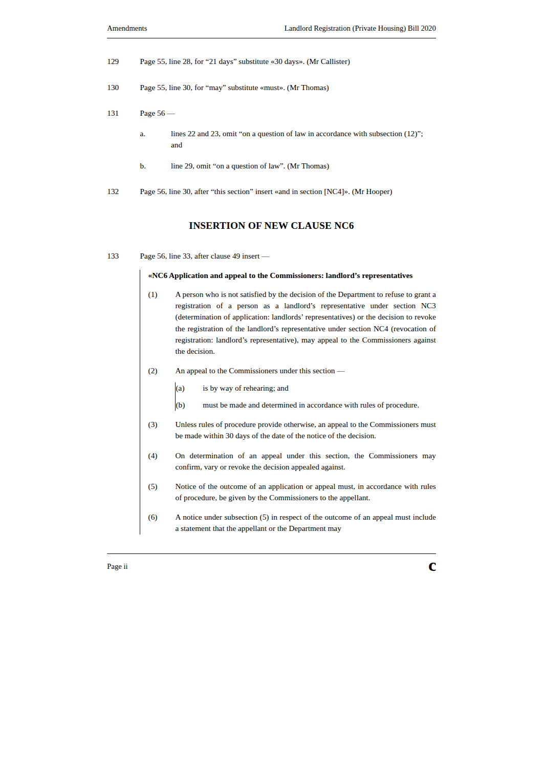Amendments
Landlord Registration (Private Housing) Bill 2020
129
Page 55, line 28, for “21 days” substitute «30 days». (Mr Callister)
130
Page 55, line 30, for “may” substitute «must». (Mr Thomas)
131
Page 56 —
a. lines 22 and 23, omit “on a question of law in accordance with subsection (12)”; and
b. line 29, omit “on a question of law”. (Mr Thomas)
132
Page 56, line 30, after “this section” insert «and in section [NC4]». (Mr Hooper)
INSERTION OF NEW CLAUSE NC6
133
Page 56, line 33, after clause 49 insert —
«NC6 Application and appeal to the Commissioners: landlord’s representatives
(1) A person who is not satisfied by the decision of the Department to refuse to grant a registration of a person as a landlord’s representative under section NC3 (determination of application: landlords’ representatives) or the decision to revoke the registration of the landlord’s representative under section NC4 (revocation of registration: landlord’s representative), may appeal to the Commissioners against the decision.
(2) An appeal to the Commissioners under this section —
(a) is by way of rehearing; and
(b) must be made and determined in accordance with rules of procedure.
(3) Unless rules of procedure provide otherwise, an appeal to the Commissioners must be made within 30 days of the date of the notice of the decision.
(4) On determination of an appeal under this section, the Commissioners may confirm, vary or revoke the decision appealed against.
(5) Notice of the outcome of an application or appeal must, in accordance with rules of procedure, be given by the Commissioners to the appellant.
(6) A notice under subsection (5) in respect of the outcome of an appeal must include a statement that the appellant or the Department may
Page ii
c